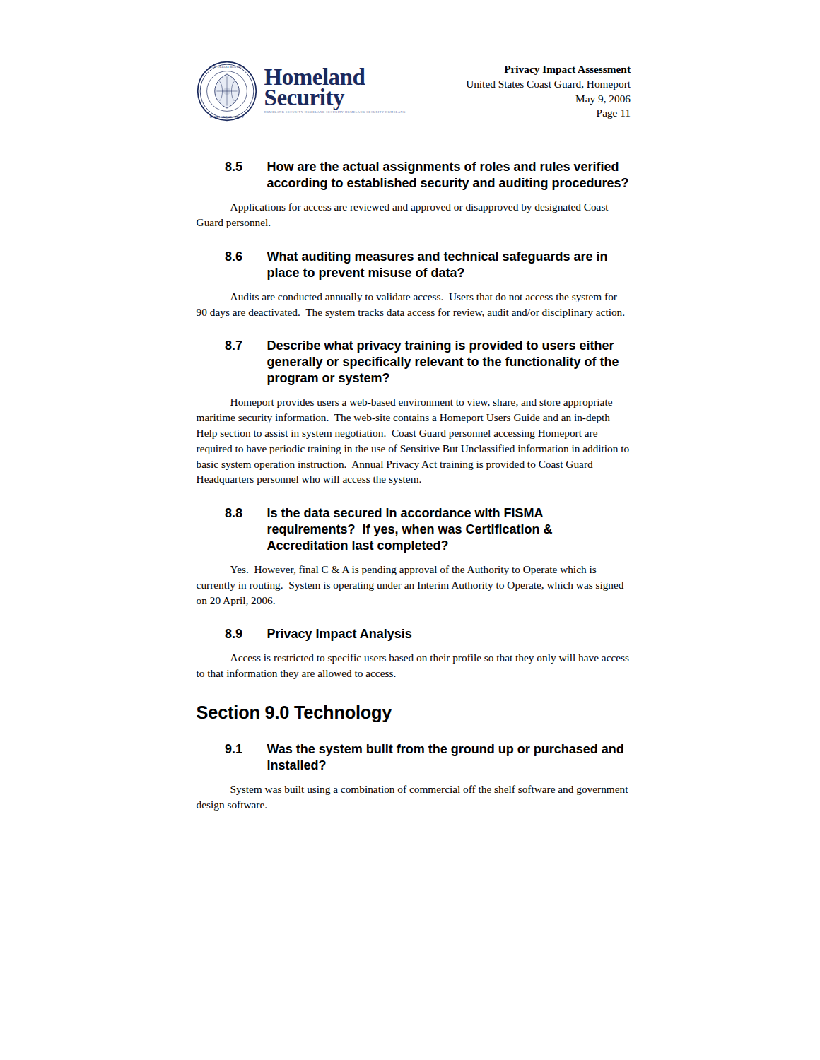U.S. DEPARTMENT OF HOMELAND SECURITY
Homeland Security HOMELAND SECURITY HOMELAND SECURITY HOMELAND SECURITY HOMELAND
Privacy Impact Assessment
United States Coast Guard, Homeport
May 9, 2006
Page 11
8.5 How are the actual assignments of roles and rules verified according to established security and auditing procedures?
Applications for access are reviewed and approved or disapproved by designated Coast Guard personnel.
8.6 What auditing measures and technical safeguards are in place to prevent misuse of data?
Audits are conducted annually to validate access. Users that do not access the system for 90 days are deactivated. The system tracks data access for review, audit and/or disciplinary action.
8.7 Describe what privacy training is provided to users either generally or specifically relevant to the functionality of the program or system?
Homeport provides users a web-based environment to view, share, and store appropriate maritime security information. The web-site contains a Homeport Users Guide and an in-depth Help section to assist in system negotiation. Coast Guard personnel accessing Homeport are required to have periodic training in the use of Sensitive But Unclassified information in addition to basic system operation instruction. Annual Privacy Act training is provided to Coast Guard Headquarters personnel who will access the system.
8.8 Is the data secured in accordance with FISMA requirements? If yes, when was Certification & Accreditation last completed?
Yes. However, final C & A is pending approval of the Authority to Operate which is currently in routing. System is operating under an Interim Authority to Operate, which was signed on 20 April, 2006.
8.9 Privacy Impact Analysis
Access is restricted to specific users based on their profile so that they only will have access to that information they are allowed to access.
Section 9.0 Technology
9.1 Was the system built from the ground up or purchased and installed?
System was built using a combination of commercial off the shelf software and government design software.